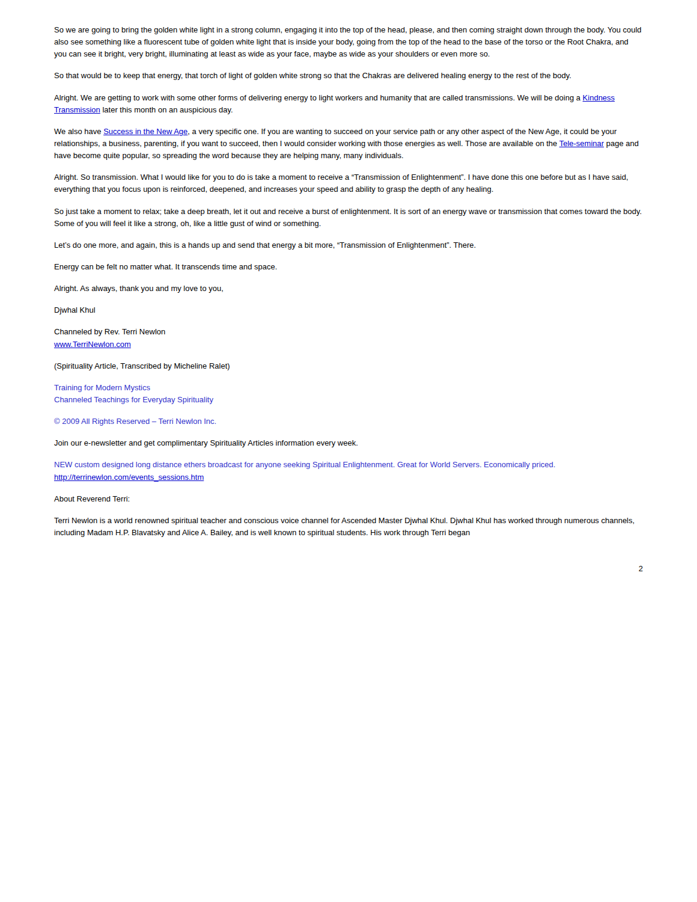So we are going to bring the golden white light in a strong column, engaging it into the top of the head, please, and then coming straight down through the body. You could also see something like a fluorescent tube of golden white light that is inside your body, going from the top of the head to the base of the torso or the Root Chakra, and you can see it bright, very bright, illuminating at least as wide as your face, maybe as wide as your shoulders or even more so.
So that would be to keep that energy, that torch of light of golden white strong so that the Chakras are delivered healing energy to the rest of the body.
Alright. We are getting to work with some other forms of delivering energy to light workers and humanity that are called transmissions. We will be doing a Kindness Transmission later this month on an auspicious day.
We also have Success in the New Age, a very specific one. If you are wanting to succeed on your service path or any other aspect of the New Age, it could be your relationships, a business, parenting, if you want to succeed, then I would consider working with those energies as well. Those are available on the Tele-seminar page and have become quite popular, so spreading the word because they are helping many, many individuals.
Alright. So transmission. What I would like for you to do is take a moment to receive a “Transmission of Enlightenment”. I have done this one before but as I have said, everything that you focus upon is reinforced, deepened, and increases your speed and ability to grasp the depth of any healing.
So just take a moment to relax; take a deep breath, let it out and receive a burst of enlightenment. It is sort of an energy wave or transmission that comes toward the body. Some of you will feel it like a strong, oh, like a little gust of wind or something.
Let’s do one more, and again, this is a hands up and send that energy a bit more, “Transmission of Enlightenment”. There.
Energy can be felt no matter what. It transcends time and space.
Alright. As always, thank you and my love to you,
Djwhal Khul
Channeled by Rev. Terri Newlon
www.TerriNewlon.com
(Spirituality Article, Transcribed by Micheline Ralet)
Training for Modern Mystics
Channeled Teachings for Everyday Spirituality
© 2009 All Rights Reserved – Terri Newlon Inc.
Join our e-newsletter and get complimentary Spirituality Articles information every week.
NEW custom designed long distance ethers broadcast for anyone seeking Spiritual Enlightenment. Great for World Servers. Economically priced. http://terrinewlon.com/events_sessions.htm
About Reverend Terri:
Terri Newlon is a world renowned spiritual teacher and conscious voice channel for Ascended Master Djwhal Khul. Djwhal Khul has worked through numerous channels, including Madam H.P. Blavatsky and Alice A. Bailey, and is well known to spiritual students. His work through Terri began
2